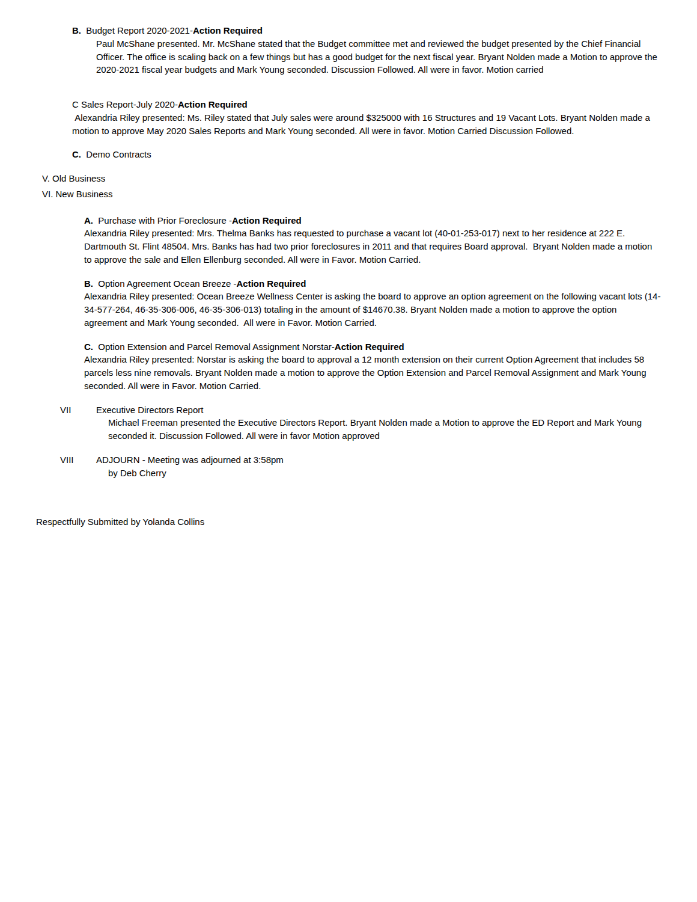B. Budget Report 2020-2021-Action Required
Paul McShane presented. Mr. McShane stated that the Budget committee met and reviewed the budget presented by the Chief Financial Officer. The office is scaling back on a few things but has a good budget for the next fiscal year. Bryant Nolden made a Motion to approve the 2020-2021 fiscal year budgets and Mark Young seconded. Discussion Followed. All were in favor. Motion carried
C Sales Report-July 2020-Action Required
Alexandria Riley presented: Ms. Riley stated that July sales were around $325000 with 16 Structures and 19 Vacant Lots. Bryant Nolden made a motion to approve May 2020 Sales Reports and Mark Young seconded. All were in favor. Motion Carried Discussion Followed.
C. Demo Contracts
V. Old Business
VI. New Business
A. Purchase with Prior Foreclosure -Action Required
Alexandria Riley presented: Mrs. Thelma Banks has requested to purchase a vacant lot (40-01-253-017) next to her residence at 222 E. Dartmouth St. Flint 48504. Mrs. Banks has had two prior foreclosures in 2011 and that requires Board approval. Bryant Nolden made a motion to approve the sale and Ellen Ellenburg seconded. All were in Favor. Motion Carried.
B. Option Agreement Ocean Breeze -Action Required
Alexandria Riley presented: Ocean Breeze Wellness Center is asking the board to approve an option agreement on the following vacant lots (14-34-577-264, 46-35-306-006, 46-35-306-013) totaling in the amount of $14670.38. Bryant Nolden made a motion to approve the option agreement and Mark Young seconded. All were in Favor. Motion Carried.
C. Option Extension and Parcel Removal Assignment Norstar-Action Required
Alexandria Riley presented: Norstar is asking the board to approval a 12 month extension on their current Option Agreement that includes 58 parcels less nine removals. Bryant Nolden made a motion to approve the Option Extension and Parcel Removal Assignment and Mark Young seconded. All were in Favor. Motion Carried.
VII
Executive Directors Report
Michael Freeman presented the Executive Directors Report. Bryant Nolden made a Motion to approve the ED Report and Mark Young seconded it. Discussion Followed. All were in favor Motion approved
VIII
ADJOURN - Meeting was adjourned at 3:58pm
by Deb Cherry
Respectfully Submitted by Yolanda Collins